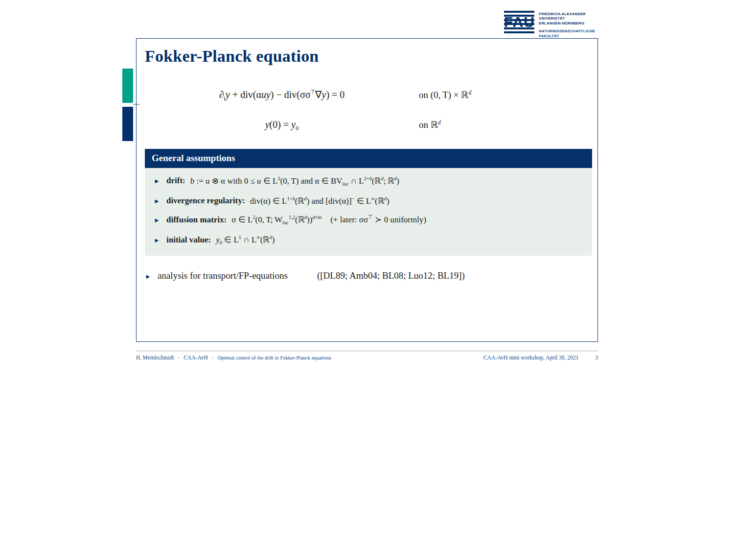FAU
FRIEDRICH-ALEXANDER
UNIVERSITÄT
ERLANGEN-NÜRNBERG
NATURWISSENSCHAFTLICHE
FAKULTÄT
Fokker-Planck equation
∂ty + div(αuy) − div(σσ⊤∇y) = 0
on (0, T) × ℝd
y(0) = y0
on ℝd
General assumptions
► drift: b := u ⊗ α with 0 ≤ u ∈ L2(0, T) and α ∈ BVloc ∩ L2+δ(ℝd; ℝd)
► divergence regularity: div(α) ∈ L1+δ(ℝd) and [div(α)]− ∈ L∞(ℝd)
► diffusion matrix: σ ∈ L2(0, T; Wloc1,2(ℝd))d×m (+ later: σσ⊤ ≻ 0 uniformly)
► initial value: y0 ∈ L1 ∩ L∞(ℝd)
► analysis for transport/FP-equations ([DL89; Amb04; BL08; Luo12; BL19])
H. Meinlschmidt·CAA-AvH·Optimal control of the drift in Fokker-Planck equations
CAA-AvH mini workshop, April 30, 20213